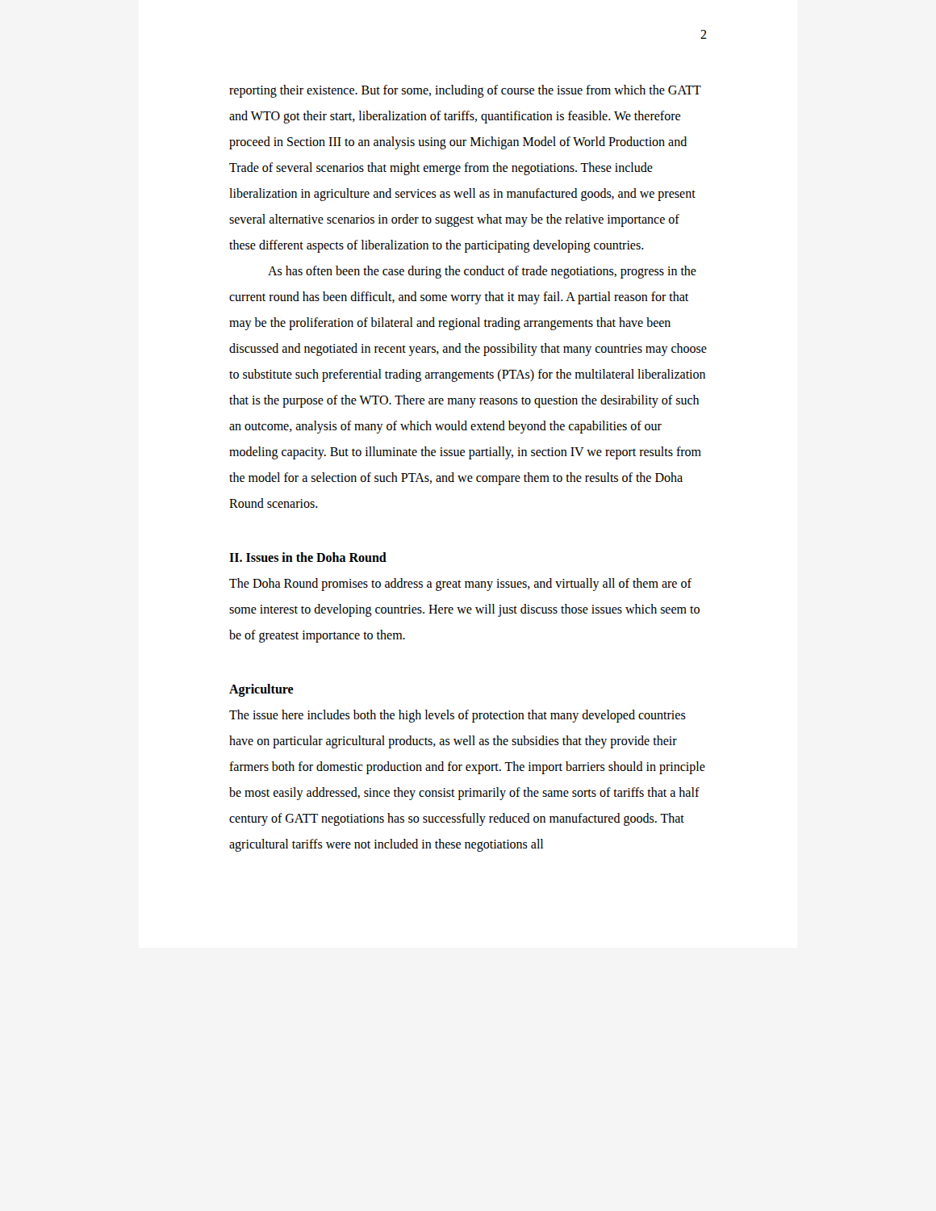2
reporting their existence. But for some, including of course the issue from which the GATT and WTO got their start, liberalization of tariffs, quantification is feasible. We therefore proceed in Section III to an analysis using our Michigan Model of World Production and Trade of several scenarios that might emerge from the negotiations. These include liberalization in agriculture and services as well as in manufactured goods, and we present several alternative scenarios in order to suggest what may be the relative importance of these different aspects of liberalization to the participating developing countries.
As has often been the case during the conduct of trade negotiations, progress in the current round has been difficult, and some worry that it may fail. A partial reason for that may be the proliferation of bilateral and regional trading arrangements that have been discussed and negotiated in recent years, and the possibility that many countries may choose to substitute such preferential trading arrangements (PTAs) for the multilateral liberalization that is the purpose of the WTO. There are many reasons to question the desirability of such an outcome, analysis of many of which would extend beyond the capabilities of our modeling capacity. But to illuminate the issue partially, in section IV we report results from the model for a selection of such PTAs, and we compare them to the results of the Doha Round scenarios.
II. Issues in the Doha Round
The Doha Round promises to address a great many issues, and virtually all of them are of some interest to developing countries. Here we will just discuss those issues which seem to be of greatest importance to them.
Agriculture
The issue here includes both the high levels of protection that many developed countries have on particular agricultural products, as well as the subsidies that they provide their farmers both for domestic production and for export. The import barriers should in principle be most easily addressed, since they consist primarily of the same sorts of tariffs that a half century of GATT negotiations has so successfully reduced on manufactured goods. That agricultural tariffs were not included in these negotiations all